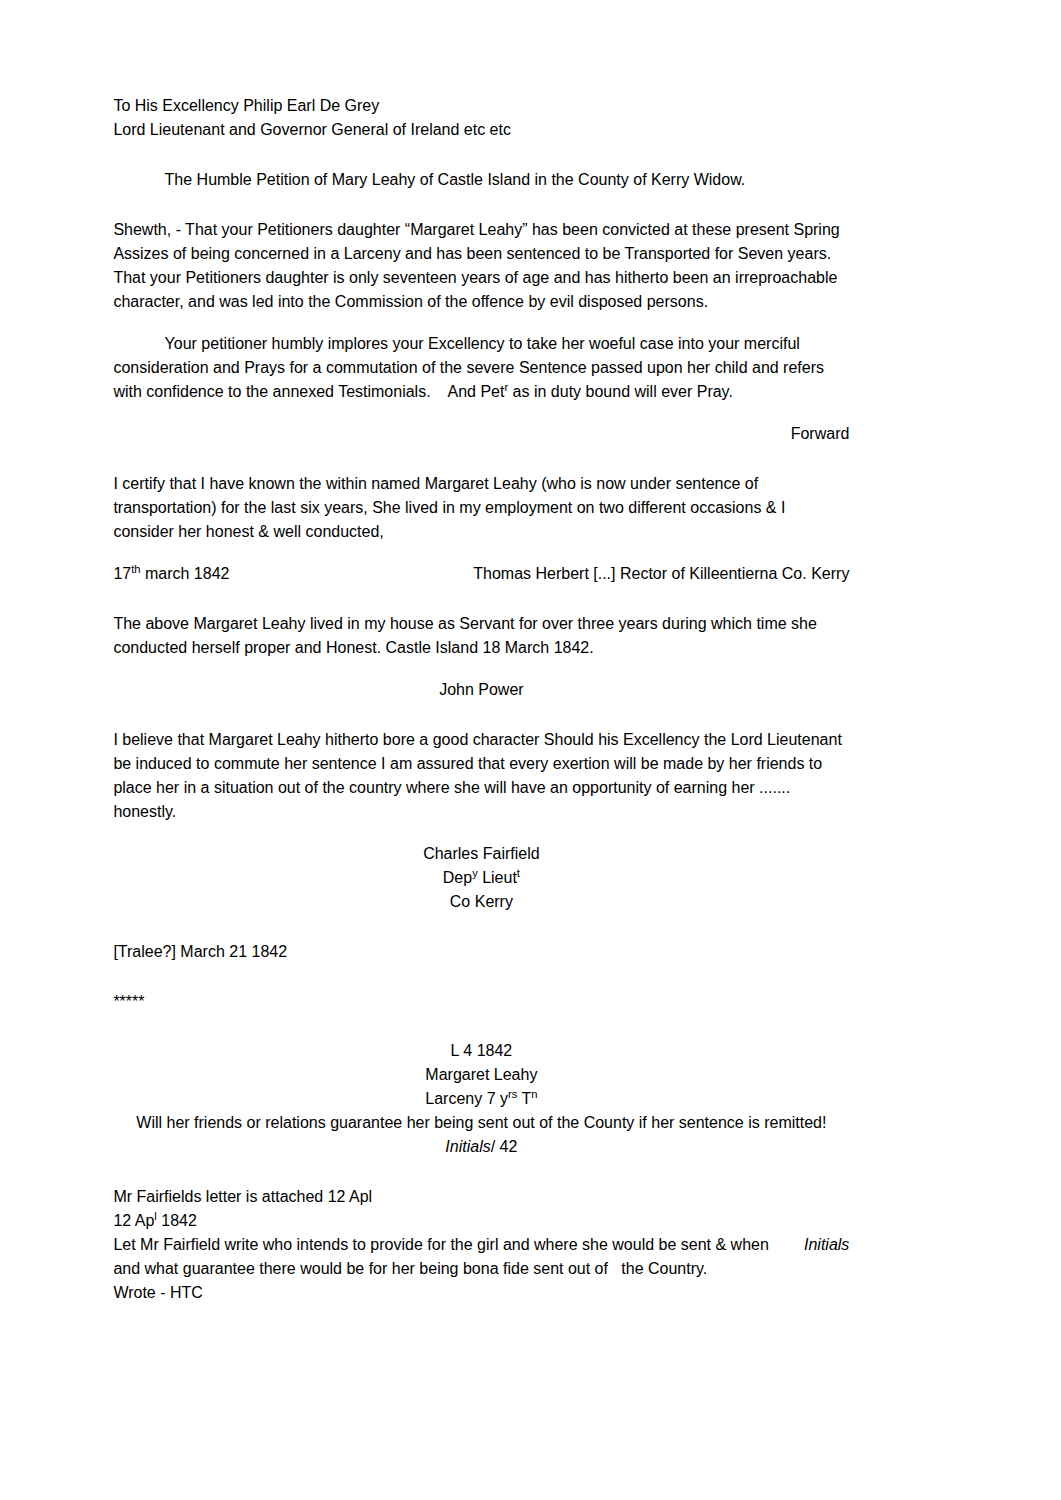To His Excellency Philip Earl De Grey
Lord Lieutenant and Governor General of Ireland etc etc
The Humble Petition of Mary Leahy of Castle Island in the County of Kerry Widow.
Shewth, - That your Petitioners daughter “Margaret Leahy” has been convicted at these present Spring Assizes of being concerned in a Larceny and has been sentenced to be Transported for Seven years. That your Petitioners daughter is only seventeen years of age and has hitherto been an irreproachable character, and was led into the Commission of the offence by evil disposed persons.
Your petitioner humbly implores your Excellency to take her woeful case into your merciful consideration and Prays for a commutation of the severe Sentence passed upon her child and refers with confidence to the annexed Testimonials. And Petr as in duty bound will ever Pray.
Forward
I certify that I have known the within named Margaret Leahy (who is now under sentence of transportation) for the last six years, She lived in my employment on two different occasions & I consider her honest & well conducted,
17th march 1842 Thomas Herbert [...] Rector of Killeentierna Co. Kerry
The above Margaret Leahy lived in my house as Servant for over three years during which time she conducted herself proper and Honest. Castle Island 18 March 1842.
John Power
I believe that Margaret Leahy hitherto bore a good character Should his Excellency the Lord Lieutenant be induced to commute her sentence I am assured that every exertion will be made by her friends to place her in a situation out of the country where she will have an opportunity of earning her ....... honestly.
Charles Fairfield
Depy Lieutt
Co Kerry
[Tralee?] March 21 1842
*****
L 4 1842
Margaret Leahy
Larceny 7 yrs Tn
Will her friends or relations guarantee her being sent out of the County if her sentence is remitted!
Initials/ 42
Mr Fairfields letter is attached 12 Apl
12 Apl 1842
Let Mr Fairfield write who intends to provide for the girl and where she would be sent & when and what guarantee there would be for her being bona fide sent out of the Country. Initials
Wrote - HTC